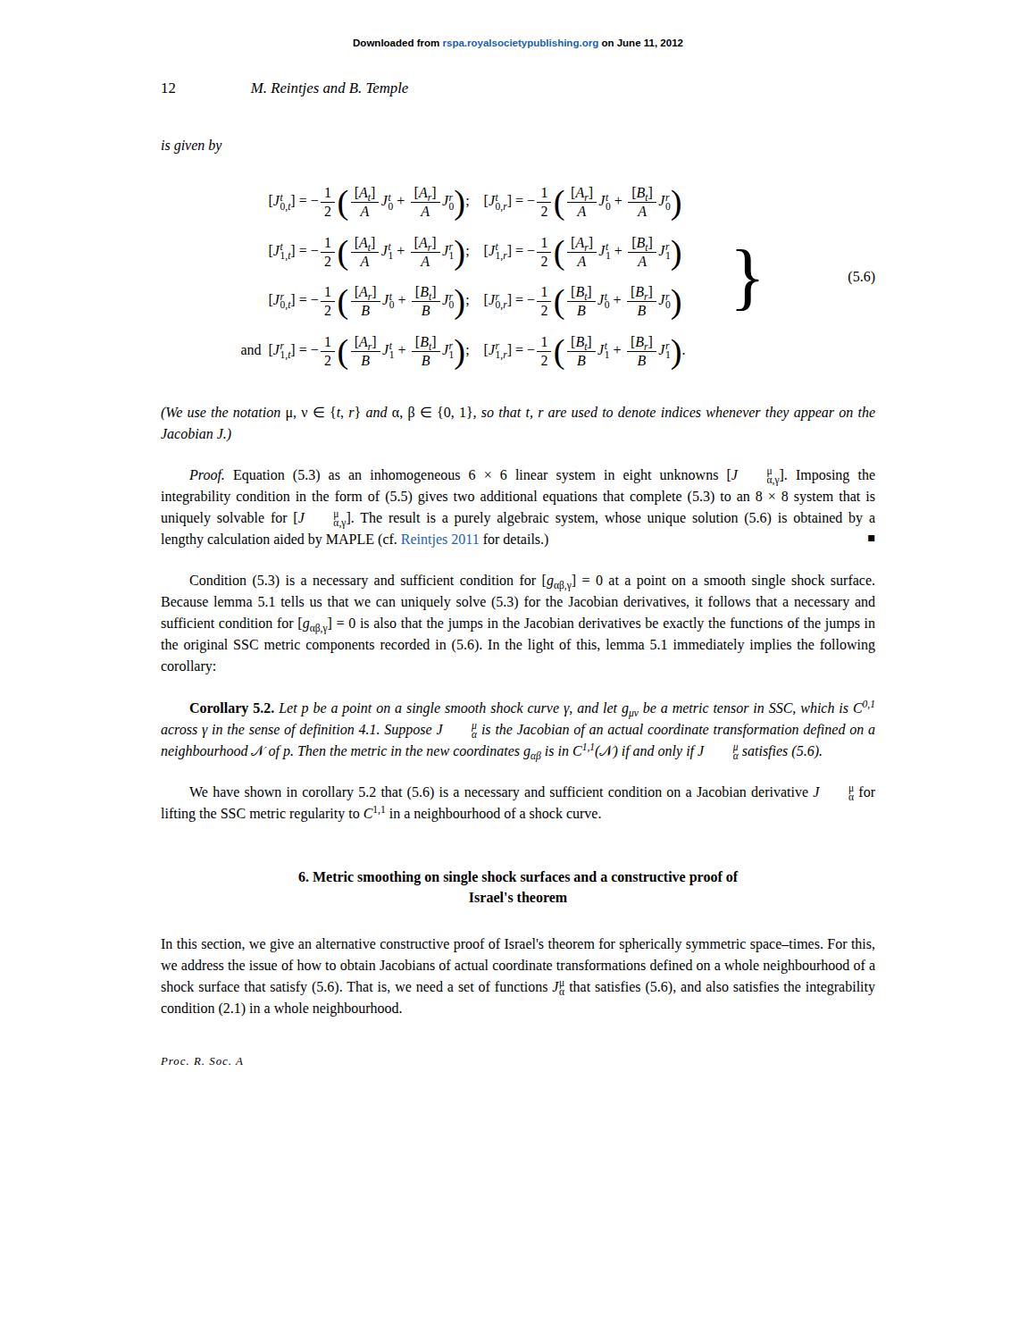Downloaded from rspa.royalsocietypublishing.org on June 11, 2012
12 M. Reintjes and B. Temple
is given by
| [ J t 0, t ] = − 1 2 ( [ A t ] A J t 0 + [ A r ] A J r 0 ) ; | [ J t 0, r ] = − 1 2 ( [ A r ] A J t 0 + [ B t ] A J r 0 ) | } |
| [ J t 1, t ] = − 1 2 ( [ A t ] A J t 1 + [ A r ] A J r 1 ) ; | [ J t 1, r ] = − 1 2 ( [ A r ] A J t 1 + [ B t ] A J r 1 ) |
| [ J r 0, t ] = − 1 2 ( [ A r ] B J t 0 + [ B t ] B J r 0 ) ; | [ J r 0, r ] = − 1 2 ( [ B t ] B J t 0 + [ B r ] B J r 0 ) |
| and [ J r 1, t ] = − 1 2 ( [ A r ] B J t 1 + [ B t ] B J r 1 ) ; | [ J r 1, r ] = − 1 2 ( [ B t ] B J t 1 + [ B r ] B J r 1 ) . |
(5.6)
(We use the notation μ, ν ∈ {t, r} and α, β ∈ {0, 1}, so that t, r are used to denote indices whenever they appear on the Jacobian J.)
Proof. Equation (5.3) as an inhomogeneous 6 × 6 linear system in eight unknowns [Jμα,γ]. Imposing the integrability condition in the form of (5.5) gives two additional equations that complete (5.3) to an 8 × 8 system that is uniquely solvable for [Jμα,γ]. The result is a purely algebraic system, whose unique solution (5.6) is obtained by a lengthy calculation aided by MAPLE (cf. Reintjes 2011 for details.)■
Condition (5.3) is a necessary and sufficient condition for [gαβ,γ] = 0 at a point on a smooth single shock surface. Because lemma 5.1 tells us that we can uniquely solve (5.3) for the Jacobian derivatives, it follows that a necessary and sufficient condition for [gαβ,γ] = 0 is also that the jumps in the Jacobian derivatives be exactly the functions of the jumps in the original SSC metric components recorded in (5.6). In the light of this, lemma 5.1 immediately implies the following corollary:
Corollary 5.2. Let p be a point on a single smooth shock curve γ, and let gμν be a metric tensor in SSC, which is C0,1 across γ in the sense of definition 4.1. Suppose Jμα is the Jacobian of an actual coordinate transformation defined on a neighbourhood 𝒩 of p. Then the metric in the new coordinates gαβ is in C1,1(𝒩) if and only if Jμα satisfies (5.6).
We have shown in corollary 5.2 that (5.6) is a necessary and sufficient condition on a Jacobian derivative Jμα for lifting the SSC metric regularity to C1,1 in a neighbourhood of a shock curve.
6. Metric smoothing on single shock surfaces and a constructive proof of
Israel's theorem
In this section, we give an alternative constructive proof of Israel's theorem for spherically symmetric space–times. For this, we address the issue of how to obtain Jacobians of actual coordinate transformations defined on a whole neighbourhood of a shock surface that satisfy (5.6). That is, we need a set of functions Jμα that satisfies (5.6), and also satisfies the integrability condition (2.1) in a whole neighbourhood.
Proc. R. Soc. A